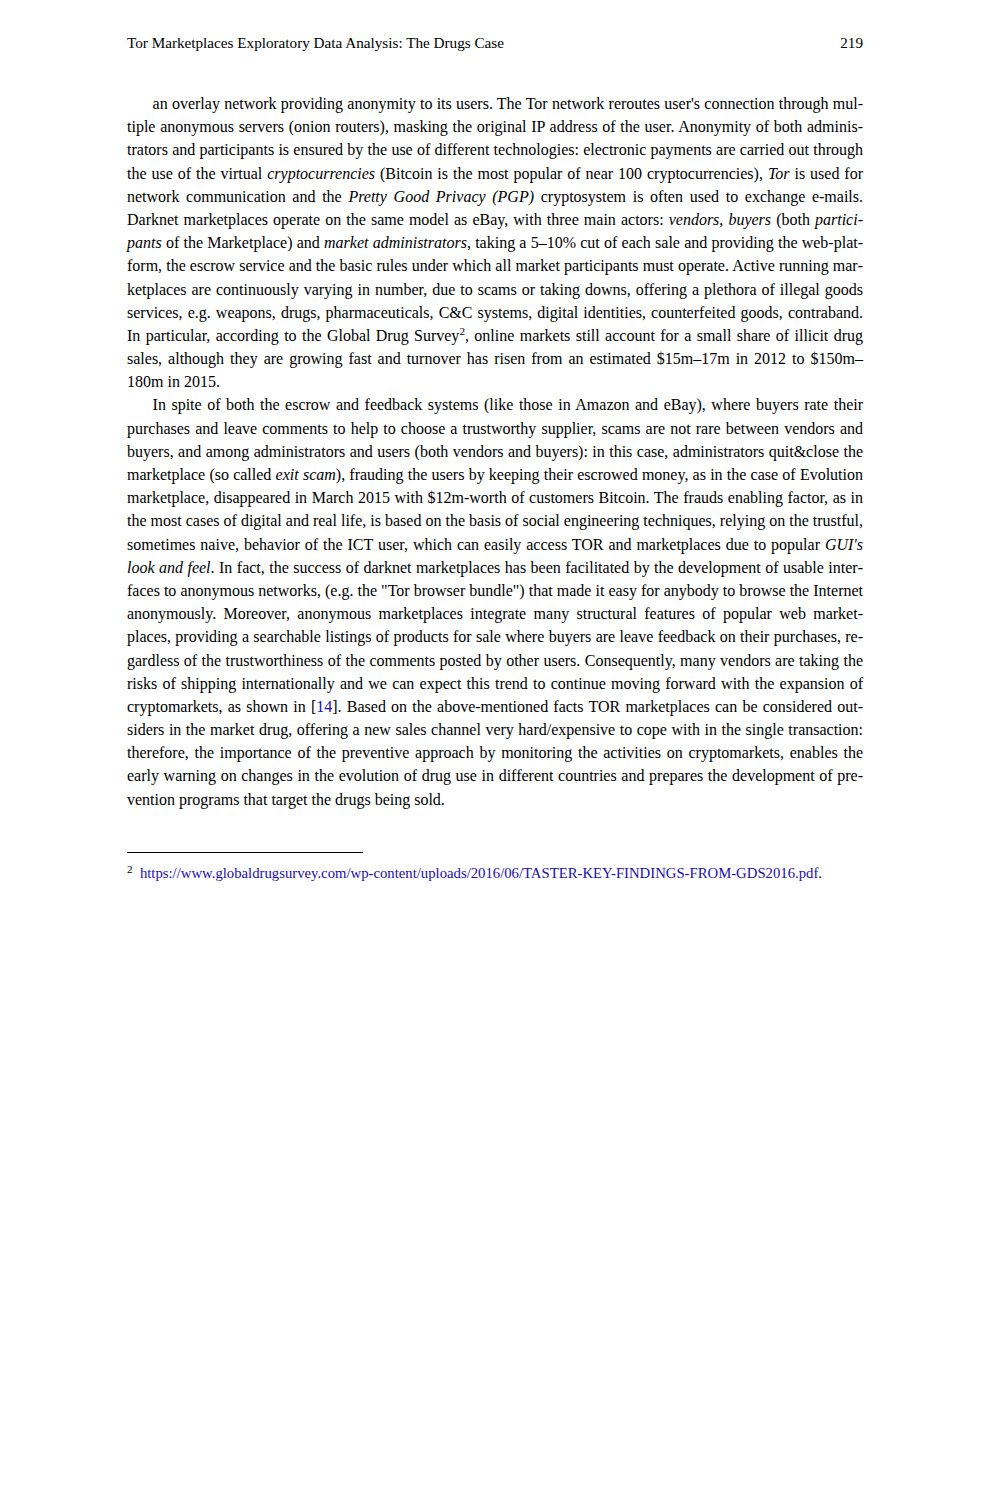Tor Marketplaces Exploratory Data Analysis: The Drugs Case 219
an overlay network providing anonymity to its users. The Tor network reroutes user's connection through multiple anonymous servers (onion routers), masking the original IP address of the user. Anonymity of both administrators and participants is ensured by the use of different technologies: electronic payments are carried out through the use of the virtual cryptocurrencies (Bitcoin is the most popular of near 100 cryptocurrencies), Tor is used for network communication and the Pretty Good Privacy (PGP) cryptosystem is often used to exchange e-mails. Darknet marketplaces operate on the same model as eBay, with three main actors: vendors, buyers (both participants of the Marketplace) and market administrators, taking a 5–10% cut of each sale and providing the web-platform, the escrow service and the basic rules under which all market participants must operate. Active running marketplaces are continuously varying in number, due to scams or taking downs, offering a plethora of illegal goods services, e.g. weapons, drugs, pharmaceuticals, C&C systems, digital identities, counterfeited goods, contraband. In particular, according to the Global Drug Survey2, online markets still account for a small share of illicit drug sales, although they are growing fast and turnover has risen from an estimated $15m–17m in 2012 to $150m–180m in 2015.
In spite of both the escrow and feedback systems (like those in Amazon and eBay), where buyers rate their purchases and leave comments to help to choose a trustworthy supplier, scams are not rare between vendors and buyers, and among administrators and users (both vendors and buyers): in this case, administrators quit&close the marketplace (so called exit scam), frauding the users by keeping their escrowed money, as in the case of Evolution marketplace, disappeared in March 2015 with $12m-worth of customers Bitcoin. The frauds enabling factor, as in the most cases of digital and real life, is based on the basis of social engineering techniques, relying on the trustful, sometimes naive, behavior of the ICT user, which can easily access TOR and marketplaces due to popular GUI's look and feel. In fact, the success of darknet marketplaces has been facilitated by the development of usable interfaces to anonymous networks, (e.g. the "Tor browser bundle") that made it easy for anybody to browse the Internet anonymously. Moreover, anonymous marketplaces integrate many structural features of popular web marketplaces, providing a searchable listings of products for sale where buyers are leave feedback on their purchases, regardless of the trustworthiness of the comments posted by other users. Consequently, many vendors are taking the risks of shipping internationally and we can expect this trend to continue moving forward with the expansion of cryptomarkets, as shown in [14]. Based on the above-mentioned facts TOR marketplaces can be considered outsiders in the market drug, offering a new sales channel very hard/expensive to cope with in the single transaction: therefore, the importance of the preventive approach by monitoring the activities on cryptomarkets, enables the early warning on changes in the evolution of drug use in different countries and prepares the development of prevention programs that target the drugs being sold.
2 https://www.globaldrugsurvey.com/wp-content/uploads/2016/06/TASTER-KEY-FINDINGS-FROM-GDS2016.pdf.